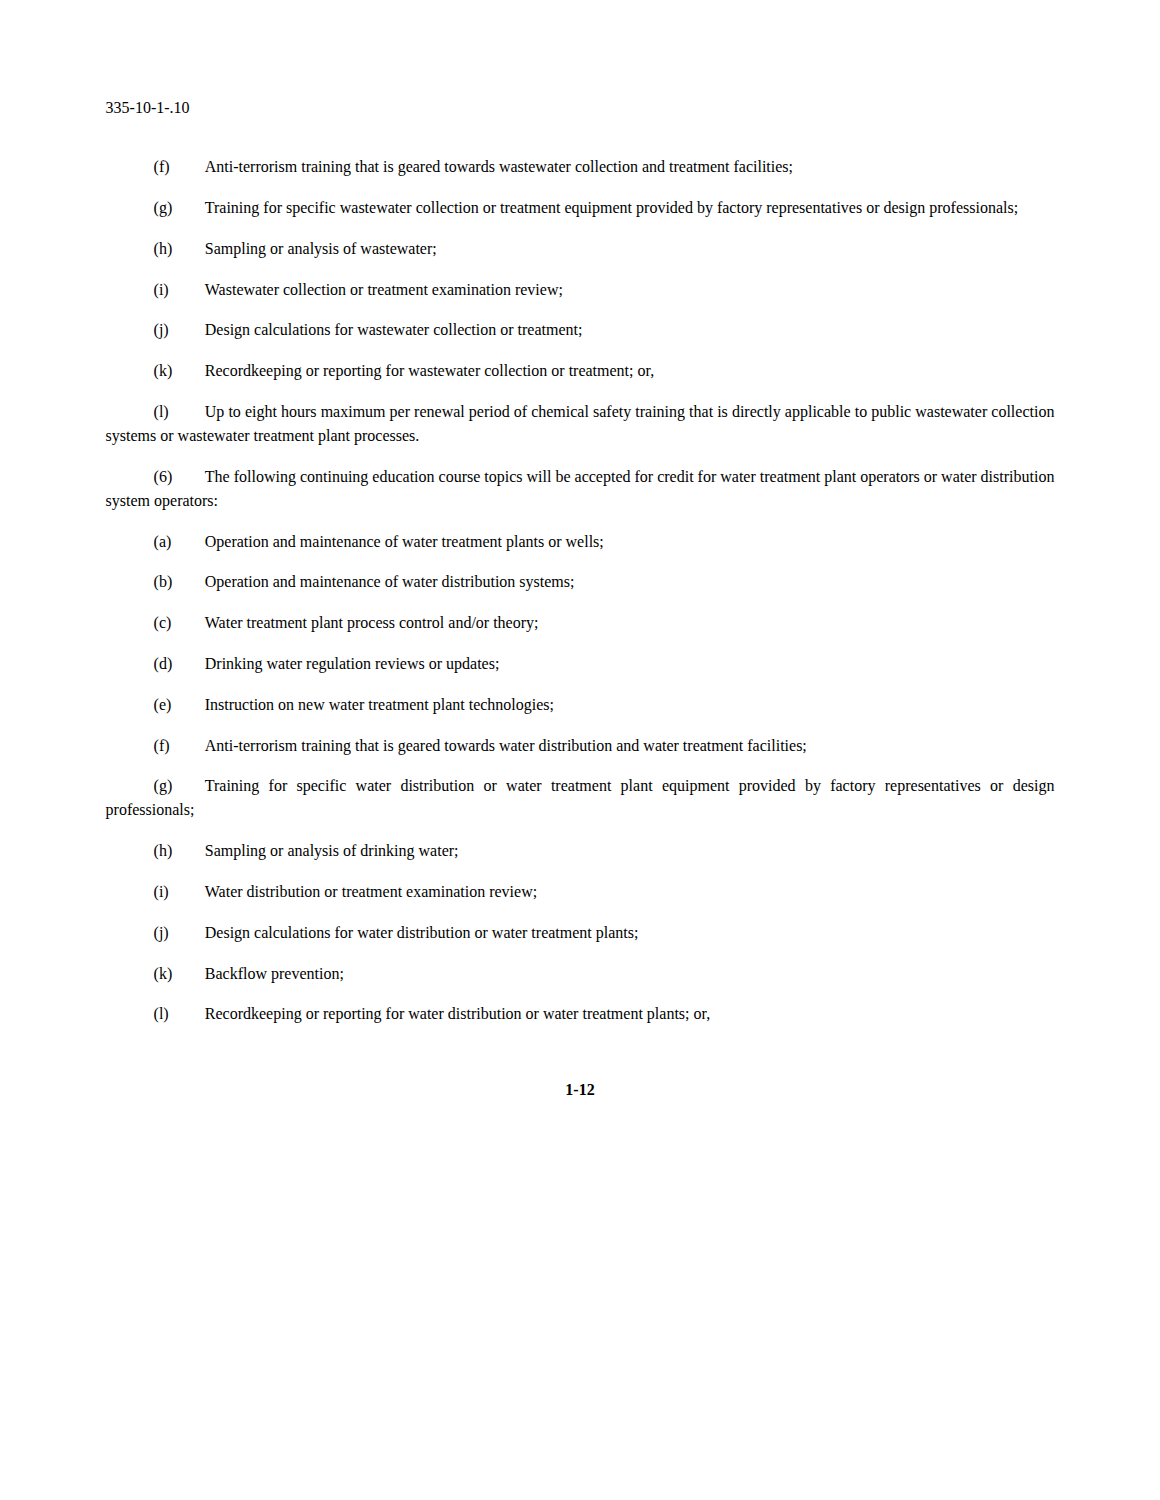335-10-1-.10
(f) Anti-terrorism training that is geared towards wastewater collection and treatment facilities;
(g) Training for specific wastewater collection or treatment equipment provided by factory representatives or design professionals;
(h) Sampling or analysis of wastewater;
(i) Wastewater collection or treatment examination review;
(j) Design calculations for wastewater collection or treatment;
(k) Recordkeeping or reporting for wastewater collection or treatment; or,
(l) Up to eight hours maximum per renewal period of chemical safety training that is directly applicable to public wastewater collection systems or wastewater treatment plant processes.
(6) The following continuing education course topics will be accepted for credit for water treatment plant operators or water distribution system operators:
(a) Operation and maintenance of water treatment plants or wells;
(b) Operation and maintenance of water distribution systems;
(c) Water treatment plant process control and/or theory;
(d) Drinking water regulation reviews or updates;
(e) Instruction on new water treatment plant technologies;
(f) Anti-terrorism training that is geared towards water distribution and water treatment facilities;
(g) Training for specific water distribution or water treatment plant equipment provided by factory representatives or design professionals;
(h) Sampling or analysis of drinking water;
(i) Water distribution or treatment examination review;
(j) Design calculations for water distribution or water treatment plants;
(k) Backflow prevention;
(l) Recordkeeping or reporting for water distribution or water treatment plants; or,
1-12